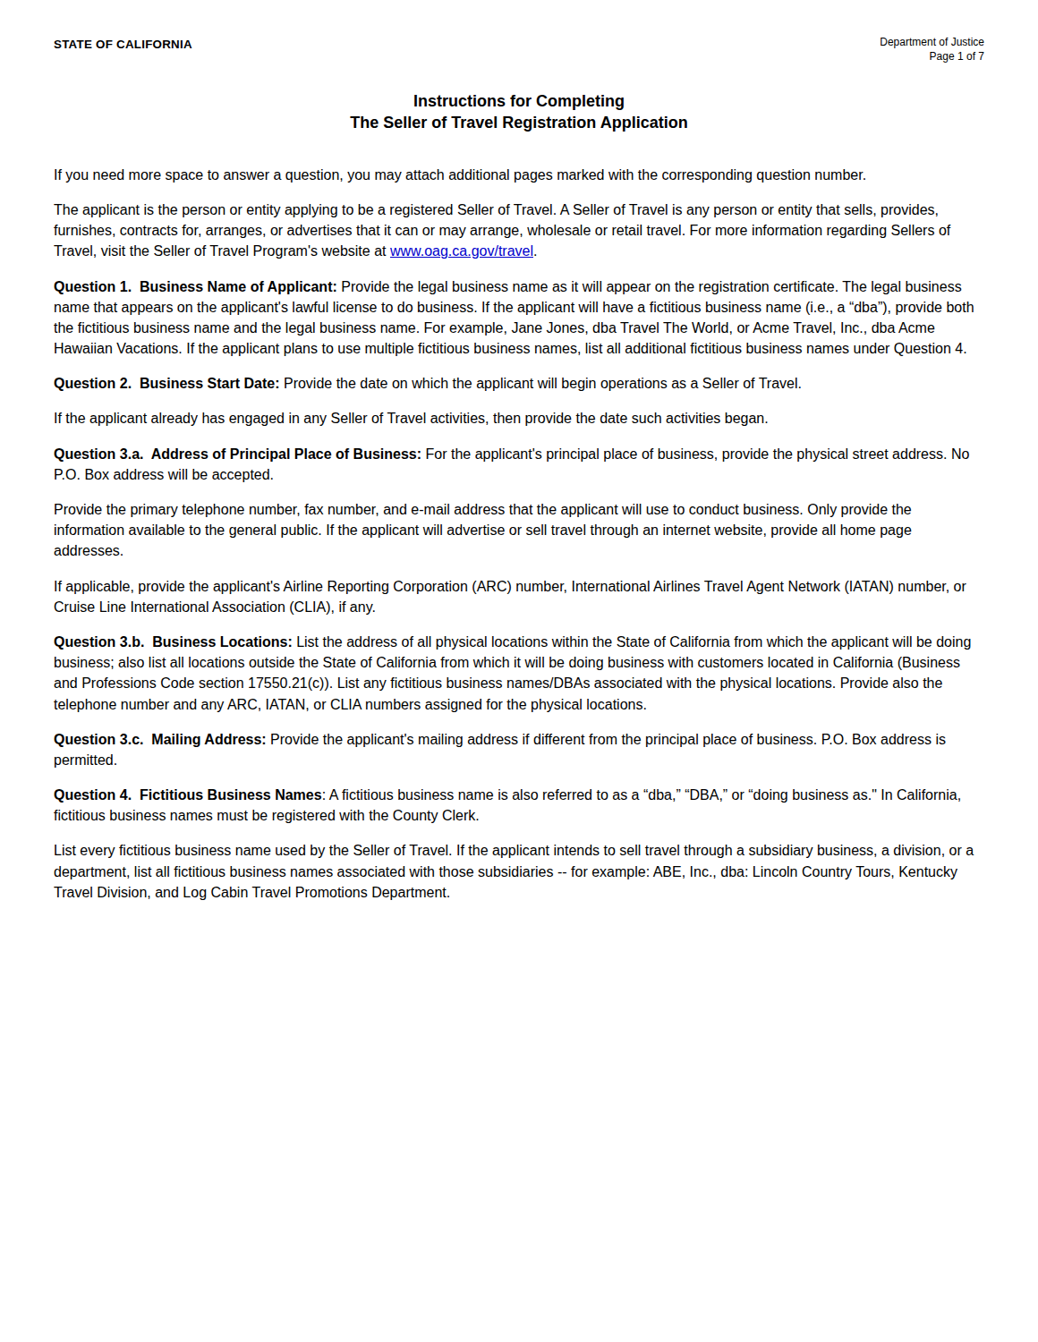STATE OF CALIFORNIA
Department of Justice
Page 1 of 7
Instructions for Completing
The Seller of Travel Registration Application
If you need more space to answer a question, you may attach additional pages marked with the corresponding question number.
The applicant is the person or entity applying to be a registered Seller of Travel. A Seller of Travel is any person or entity that sells, provides, furnishes, contracts for, arranges, or advertises that it can or may arrange, wholesale or retail travel. For more information regarding Sellers of Travel, visit the Seller of Travel Program's website at www.oag.ca.gov/travel.
Question 1. Business Name of Applicant: Provide the legal business name as it will appear on the registration certificate. The legal business name that appears on the applicant's lawful license to do business. If the applicant will have a fictitious business name (i.e., a “dba”), provide both the fictitious business name and the legal business name. For example, Jane Jones, dba Travel The World, or Acme Travel, Inc., dba Acme Hawaiian Vacations. If the applicant plans to use multiple fictitious business names, list all additional fictitious business names under Question 4.
Question 2. Business Start Date: Provide the date on which the applicant will begin operations as a Seller of Travel.
If the applicant already has engaged in any Seller of Travel activities, then provide the date such activities began.
Question 3.a. Address of Principal Place of Business: For the applicant's principal place of business, provide the physical street address. No P.O. Box address will be accepted.
Provide the primary telephone number, fax number, and e-mail address that the applicant will use to conduct business. Only provide the information available to the general public. If the applicant will advertise or sell travel through an internet website, provide all home page addresses.
If applicable, provide the applicant's Airline Reporting Corporation (ARC) number, International Airlines Travel Agent Network (IATAN) number, or Cruise Line International Association (CLIA), if any.
Question 3.b. Business Locations: List the address of all physical locations within the State of California from which the applicant will be doing business; also list all locations outside the State of California from which it will be doing business with customers located in California (Business and Professions Code section 17550.21(c)). List any fictitious business names/DBAs associated with the physical locations. Provide also the telephone number and any ARC, IATAN, or CLIA numbers assigned for the physical locations.
Question 3.c. Mailing Address: Provide the applicant's mailing address if different from the principal place of business. P.O. Box address is permitted.
Question 4. Fictitious Business Names: A fictitious business name is also referred to as a “dba,” “DBA,” or “doing business as." In California, fictitious business names must be registered with the County Clerk.
List every fictitious business name used by the Seller of Travel. If the applicant intends to sell travel through a subsidiary business, a division, or a department, list all fictitious business names associated with those subsidiaries -- for example: ABE, Inc., dba: Lincoln Country Tours, Kentucky Travel Division, and Log Cabin Travel Promotions Department.